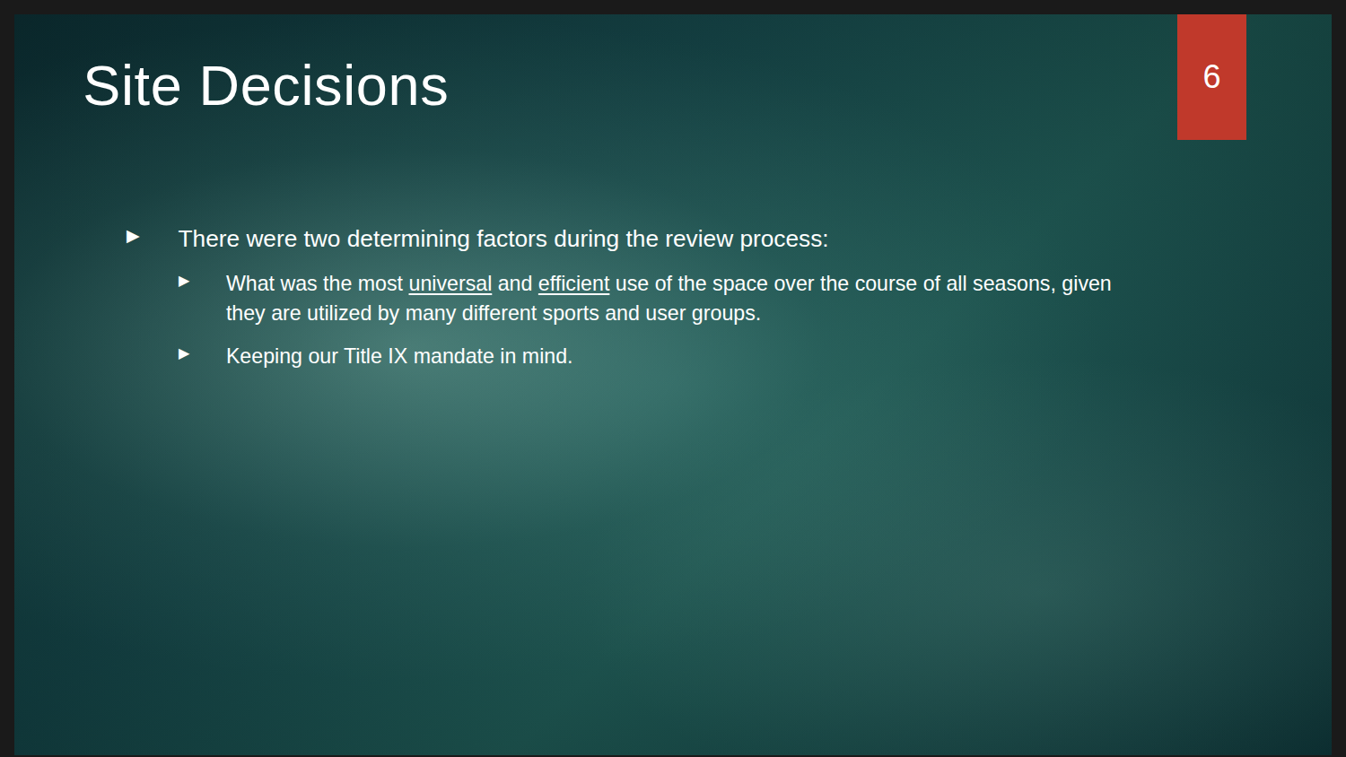6
Site Decisions
There were two determining factors during the review process:
What was the most universal and efficient use of the space over the course of all seasons, given they are utilized by many different sports and user groups.
Keeping our Title IX mandate in mind.